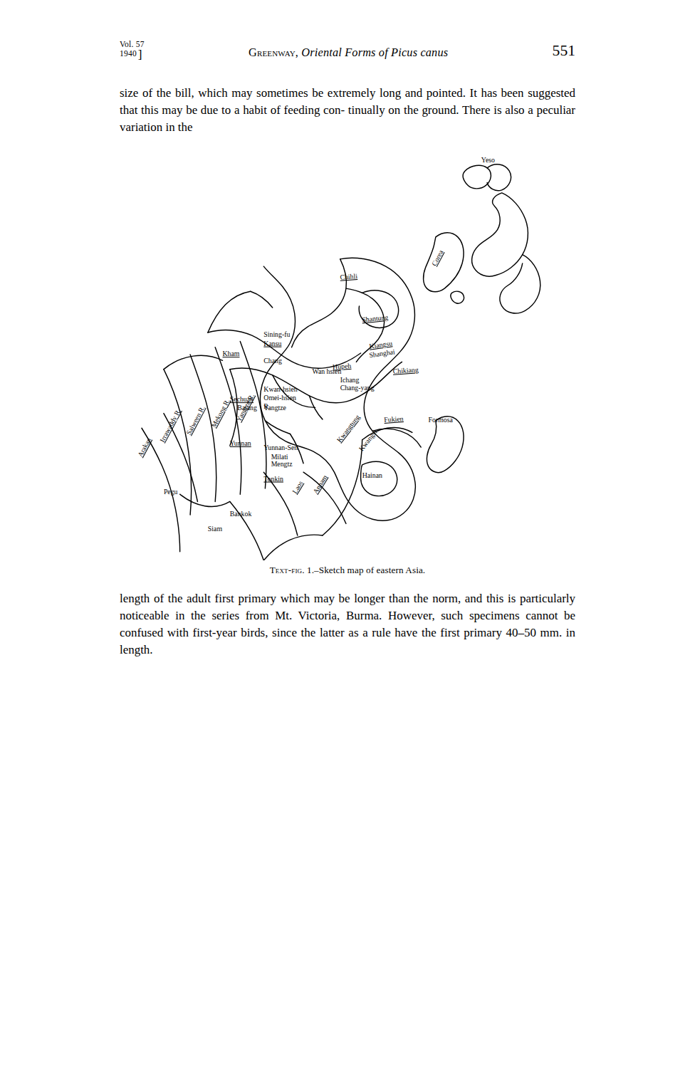Vol. 57
1940]
Greenway, Oriental Forms of Picus canus
551
size of the bill, which may sometimes be extremely long and pointed. It has been suggested that this may be due to a habit of feeding con- tinually on the ground. There is also a peculiar variation in the
Yeso Chihli Shantung Kiangsu Shanghai Corea Hupeh Ichang Chang-yang Wan hsien Chikiang Kansu Sining-fu Chang Kham Sechuan Kwan-hsien Omei-hsien R. Batang Yangtze Fukien Formosa Yunnan Yunnan-Sen Milati Mengtz Kwangtung Kwangsi Tonkin Hainan Laos Annam Bankok Siam Arakan Irrawaddy R. Salween R. Mekong R. Yangtze R. Pegu
Text-fig. 1.–Sketch map of eastern Asia.
length of the adult first primary which may be longer than the norm, and this is particularly noticeable in the series from Mt. Victoria, Burma. However, such specimens cannot be confused with first-year birds, since the latter as a rule have the first primary 40–50 mm. in length.